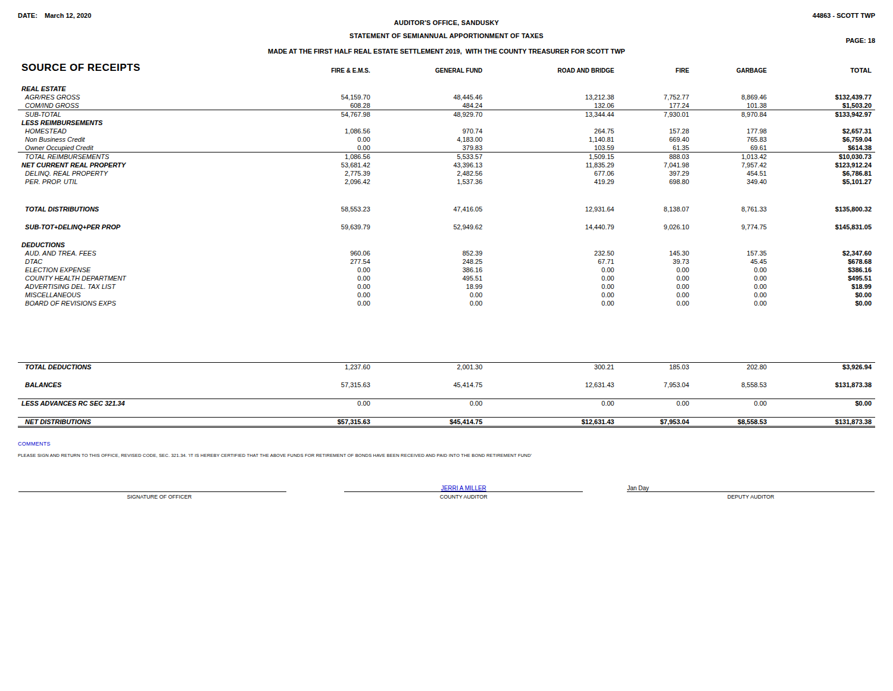DATE: March 12, 2020
AUDITOR'S OFFICE, SANDUSKY
44863 - SCOTT TWP
STATEMENT OF SEMIANNUAL APPORTIONMENT OF TAXES
PAGE: 18
MADE AT THE FIRST HALF REAL ESTATE SETTLEMENT 2019, WITH THE COUNTY TREASURER FOR SCOTT TWP
| SOURCE OF RECEIPTS | FIRE & E.M.S. | GENERAL FUND | ROAD AND BRIDGE | FIRE | GARBAGE | | TOTAL |
| --- | --- | --- | --- | --- | --- | --- | --- |
| REAL ESTATE | | | | | | | |
| AGR/RES GROSS | 54,159.70 | 48,445.46 | 13,212.38 | 7,752.77 | 8,869.46 | | $132,439.77 |
| COM/IND GROSS | 608.28 | 484.24 | 132.06 | 177.24 | 101.38 | | $1,503.20 |
| SUB-TOTAL | 54,767.98 | 48,929.70 | 13,344.44 | 7,930.01 | 8,970.84 | | $133,942.97 |
| LESS REIMBURSEMENTS | | | | | | | |
| HOMESTEAD | 1,086.56 | 970.74 | 264.75 | 157.28 | 177.98 | | $2,657.31 |
| Non Business Credit | 0.00 | 4,183.00 | 1,140.81 | 669.40 | 765.83 | | $6,759.04 |
| Owner Occupied Credit | 0.00 | 379.83 | 103.59 | 61.35 | 69.61 | | $614.38 |
| TOTAL REIMBURSEMENTS | 1,086.56 | 5,533.57 | 1,509.15 | 888.03 | 1,013.42 | | $10,030.73 |
| NET CURRENT REAL PROPERTY | 53,681.42 | 43,396.13 | 11,835.29 | 7,041.98 | 7,957.42 | | $123,912.24 |
| DELINQ. REAL PROPERTY | 2,775.39 | 2,482.56 | 677.06 | 397.29 | 454.51 | | $6,786.81 |
| PER. PROP. UTIL | 2,096.42 | 1,537.36 | 419.29 | 698.80 | 349.40 | | $5,101.27 |
| TOTAL DISTRIBUTIONS | 58,553.23 | 47,416.05 | 12,931.64 | 8,138.07 | 8,761.33 | | $135,800.32 |
| SUB-TOT+DELINQ+PER PROP | 59,639.79 | 52,949.62 | 14,440.79 | 9,026.10 | 9,774.75 | | $145,831.05 |
| DEDUCTIONS | | | | | | | |
| AUD. AND TREA. FEES | 960.06 | 852.39 | 232.50 | 145.30 | 157.35 | | $2,347.60 |
| DTAC | 277.54 | 248.25 | 67.71 | 39.73 | 45.45 | | $678.68 |
| ELECTION EXPENSE | 0.00 | 386.16 | 0.00 | 0.00 | 0.00 | | $386.16 |
| COUNTY HEALTH DEPARTMENT | 0.00 | 495.51 | 0.00 | 0.00 | 0.00 | | $495.51 |
| ADVERTISING DEL. TAX LIST | 0.00 | 18.99 | 0.00 | 0.00 | 0.00 | | $18.99 |
| MISCELLANEOUS | 0.00 | 0.00 | 0.00 | 0.00 | 0.00 | | $0.00 |
| BOARD OF REVISIONS EXPS | 0.00 | 0.00 | 0.00 | 0.00 | 0.00 | | $0.00 |
| TOTAL DEDUCTIONS | 1,237.60 | 2,001.30 | 300.21 | 185.03 | 202.80 | | $3,926.94 |
| BALANCES | 57,315.63 | 45,414.75 | 12,631.43 | 7,953.04 | 8,558.53 | | $131,873.38 |
| LESS ADVANCES RC SEC 321.34 | 0.00 | 0.00 | 0.00 | 0.00 | 0.00 | | $0.00 |
| NET DISTRIBUTIONS | $57,315.63 | $45,414.75 | $12,631.43 | $7,953.04 | $8,558.53 | | $131,873.38 |
COMMENTS
PLEASE SIGN AND RETURN TO THIS OFFICE, REVISED CODE, SEC. 321.34. 'IT IS HEREBY CERTIFIED THAT THE ABOVE FUNDS FOR RETIREMENT OF BONDS HAVE BEEN RECEIVED AND PAID INTO THE BOND RETIREMENT FUND'
| | | JERRI A MILLER | | Jan Day |
| SIGNATURE OF OFFICER | | COUNTY AUDITOR | | DEPUTY AUDITOR |